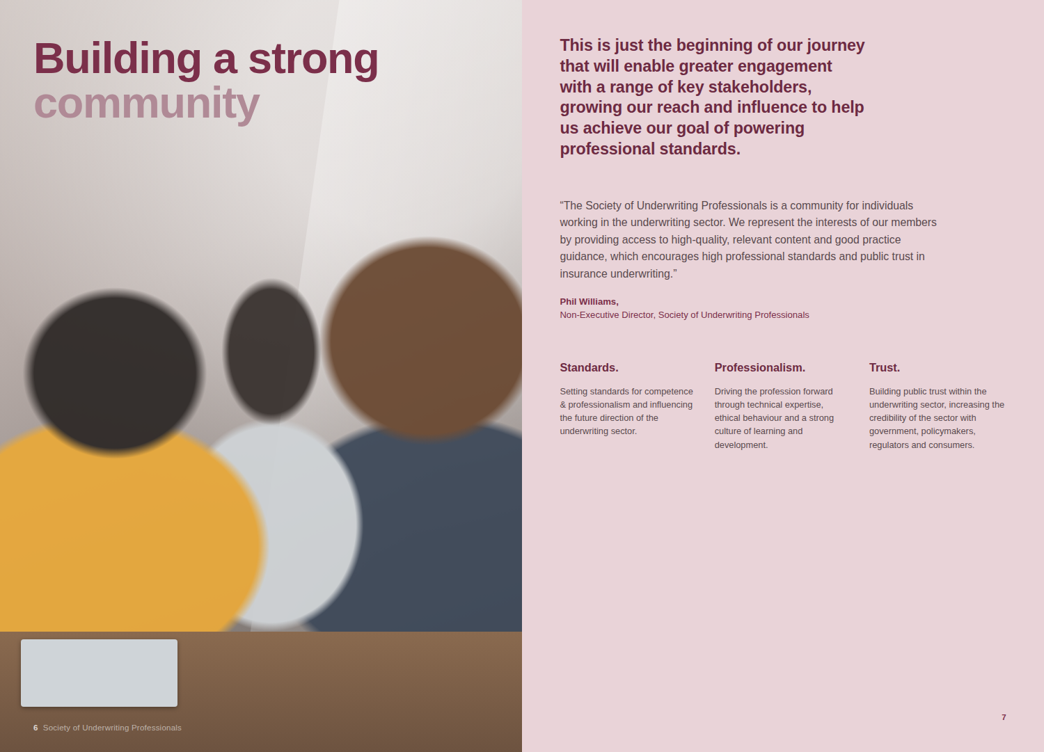Building a strong
community
6 Society of Underwriting Professionals
This is just the beginning of our journey that will enable greater engagement with a range of key stakeholders, growing our reach and influence to help us achieve our goal of powering professional standards.
“The Society of Underwriting Professionals is a community for individuals working in the underwriting sector. We represent the interests of our members by providing access to high-quality, relevant content and good practice guidance, which encourages high professional standards and public trust in insurance underwriting.”
Phil Williams,
Non-Executive Director, Society of Underwriting Professionals
Standards.
Setting standards for competence & professionalism and influencing the future direction of the underwriting sector.
Professionalism.
Driving the profession forward through technical expertise, ethical behaviour and a strong culture of learning and development.
Trust.
Building public trust within the underwriting sector, increasing the credibility of the sector with government, policymakers, regulators and consumers.
7